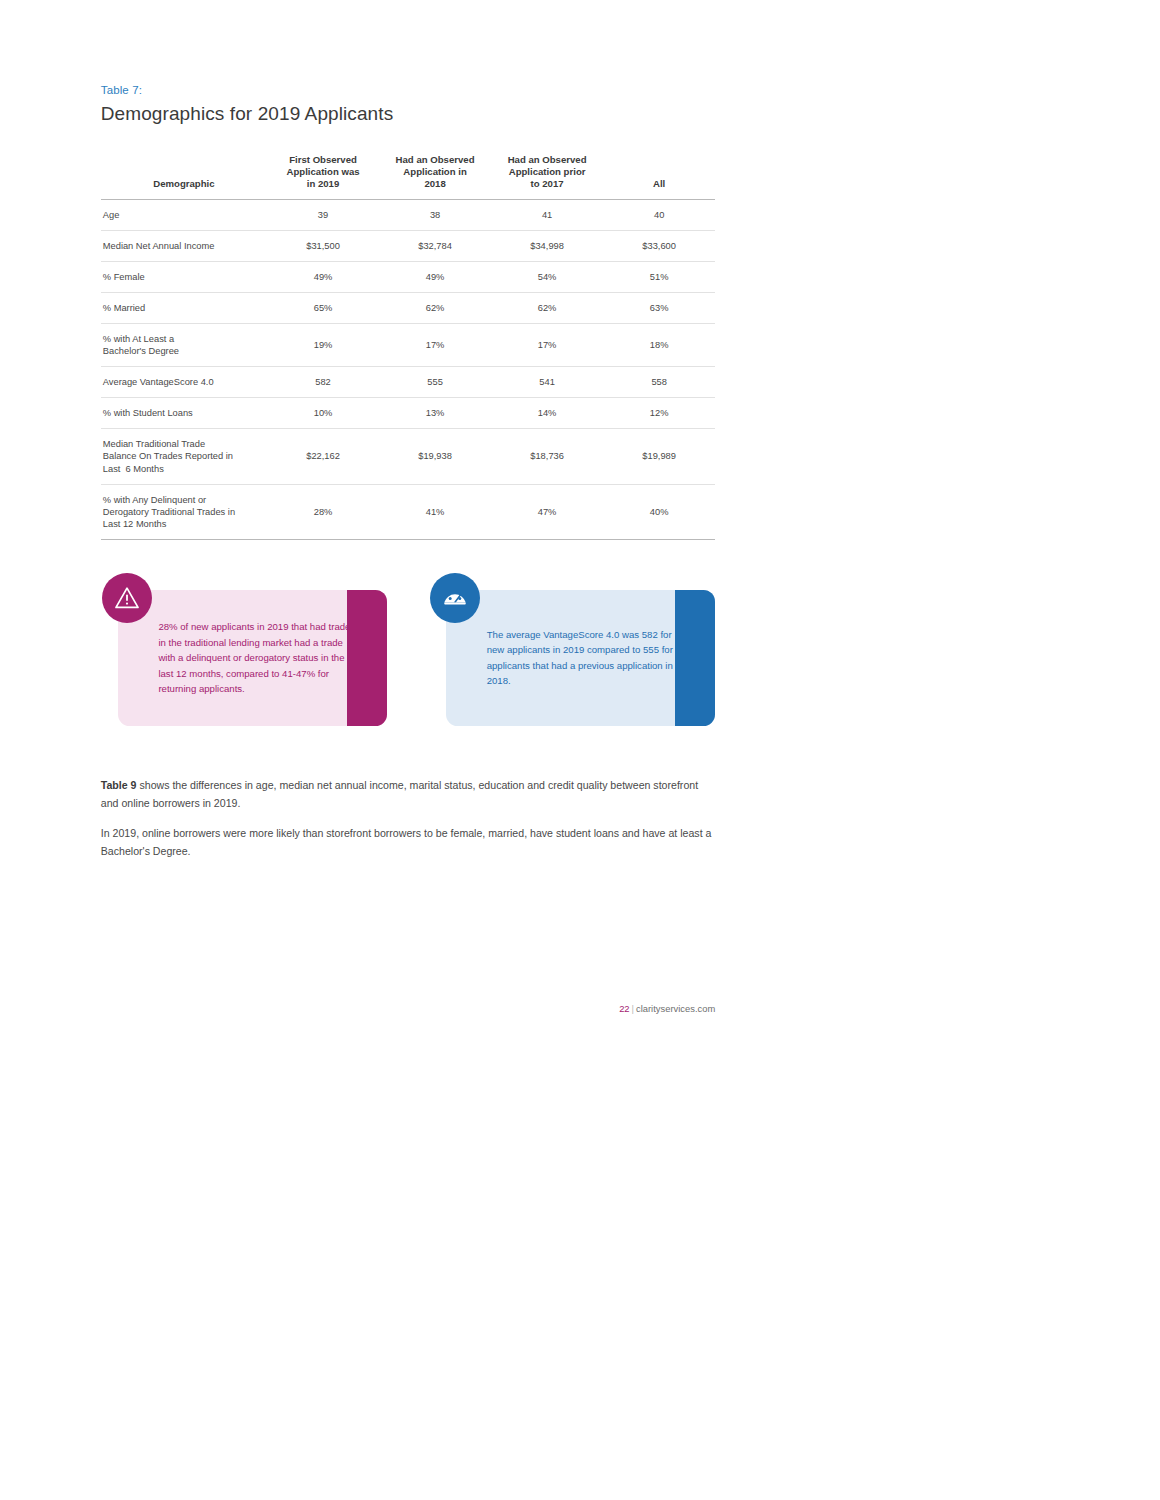Table 7:
Demographics for 2019 Applicants
| Demographic | First Observed Application was in 2019 | Had an Observed Application in 2018 | Had an Observed Application prior to 2017 | All |
| --- | --- | --- | --- | --- |
| Age | 39 | 38 | 41 | 40 |
| Median Net Annual Income | $31,500 | $32,784 | $34,998 | $33,600 |
| % Female | 49% | 49% | 54% | 51% |
| % Married | 65% | 62% | 62% | 63% |
| % with At Least a Bachelor's Degree | 19% | 17% | 17% | 18% |
| Average VantageScore 4.0 | 582 | 555 | 541 | 558 |
| % with Student Loans | 10% | 13% | 14% | 12% |
| Median Traditional Trade Balance On Trades Reported in Last 6 Months | $22,162 | $19,938 | $18,736 | $19,989 |
| % with Any Delinquent or Derogatory Traditional Trades in Last 12 Months | 28% | 41% | 47% | 40% |
28% of new applicants in 2019 that had trades in the traditional lending market had a trade with a delinquent or derogatory status in the last 12 months, compared to 41-47% for returning applicants.
The average VantageScore 4.0 was 582 for new applicants in 2019 compared to 555 for applicants that had a previous application in 2018.
Table 9 shows the differences in age, median net annual income, marital status, education and credit quality between storefront and online borrowers in 2019.
In 2019, online borrowers were more likely than storefront borrowers to be female, married, have student loans and have at least a Bachelor's Degree.
22|clarityservices.com